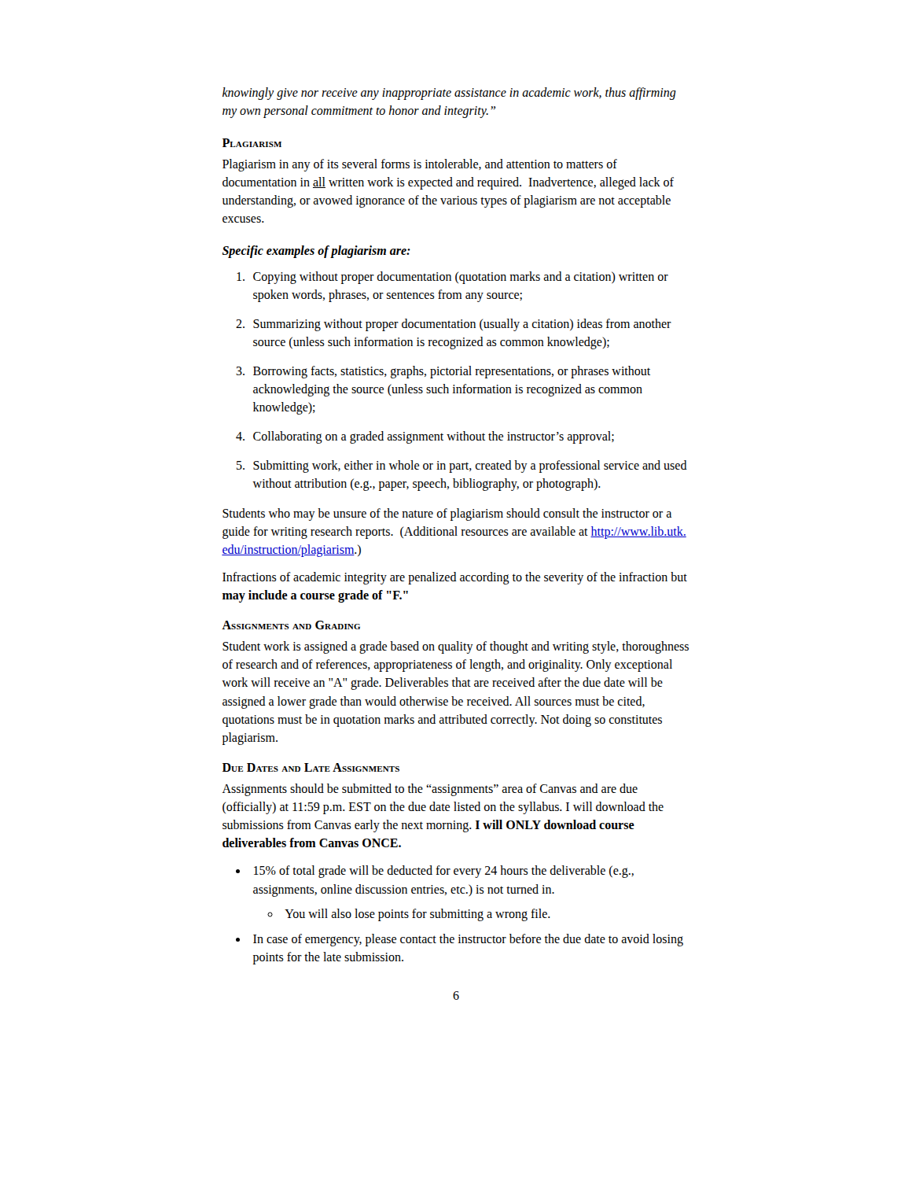knowingly give nor receive any inappropriate assistance in academic work, thus affirming my own personal commitment to honor and integrity.”
Plagiarism
Plagiarism in any of its several forms is intolerable, and attention to matters of documentation in all written work is expected and required. Inadvertence, alleged lack of understanding, or avowed ignorance of the various types of plagiarism are not acceptable excuses.
Specific examples of plagiarism are:
Copying without proper documentation (quotation marks and a citation) written or spoken words, phrases, or sentences from any source;
Summarizing without proper documentation (usually a citation) ideas from another source (unless such information is recognized as common knowledge);
Borrowing facts, statistics, graphs, pictorial representations, or phrases without acknowledging the source (unless such information is recognized as common knowledge);
Collaborating on a graded assignment without the instructor’s approval;
Submitting work, either in whole or in part, created by a professional service and used without attribution (e.g., paper, speech, bibliography, or photograph).
Students who may be unsure of the nature of plagiarism should consult the instructor or a guide for writing research reports. (Additional resources are available at http://www.lib.utk.edu/instruction/plagiarism.)
Infractions of academic integrity are penalized according to the severity of the infraction but may include a course grade of "F."
Assignments and Grading
Student work is assigned a grade based on quality of thought and writing style, thoroughness of research and of references, appropriateness of length, and originality. Only exceptional work will receive an "A" grade. Deliverables that are received after the due date will be assigned a lower grade than would otherwise be received. All sources must be cited, quotations must be in quotation marks and attributed correctly. Not doing so constitutes plagiarism.
Due Dates and Late Assignments
Assignments should be submitted to the “assignments” area of Canvas and are due (officially) at 11:59 p.m. EST on the due date listed on the syllabus. I will download the submissions from Canvas early the next morning. I will ONLY download course deliverables from Canvas ONCE.
15% of total grade will be deducted for every 24 hours the deliverable (e.g., assignments, online discussion entries, etc.) is not turned in.
You will also lose points for submitting a wrong file.
In case of emergency, please contact the instructor before the due date to avoid losing points for the late submission.
6